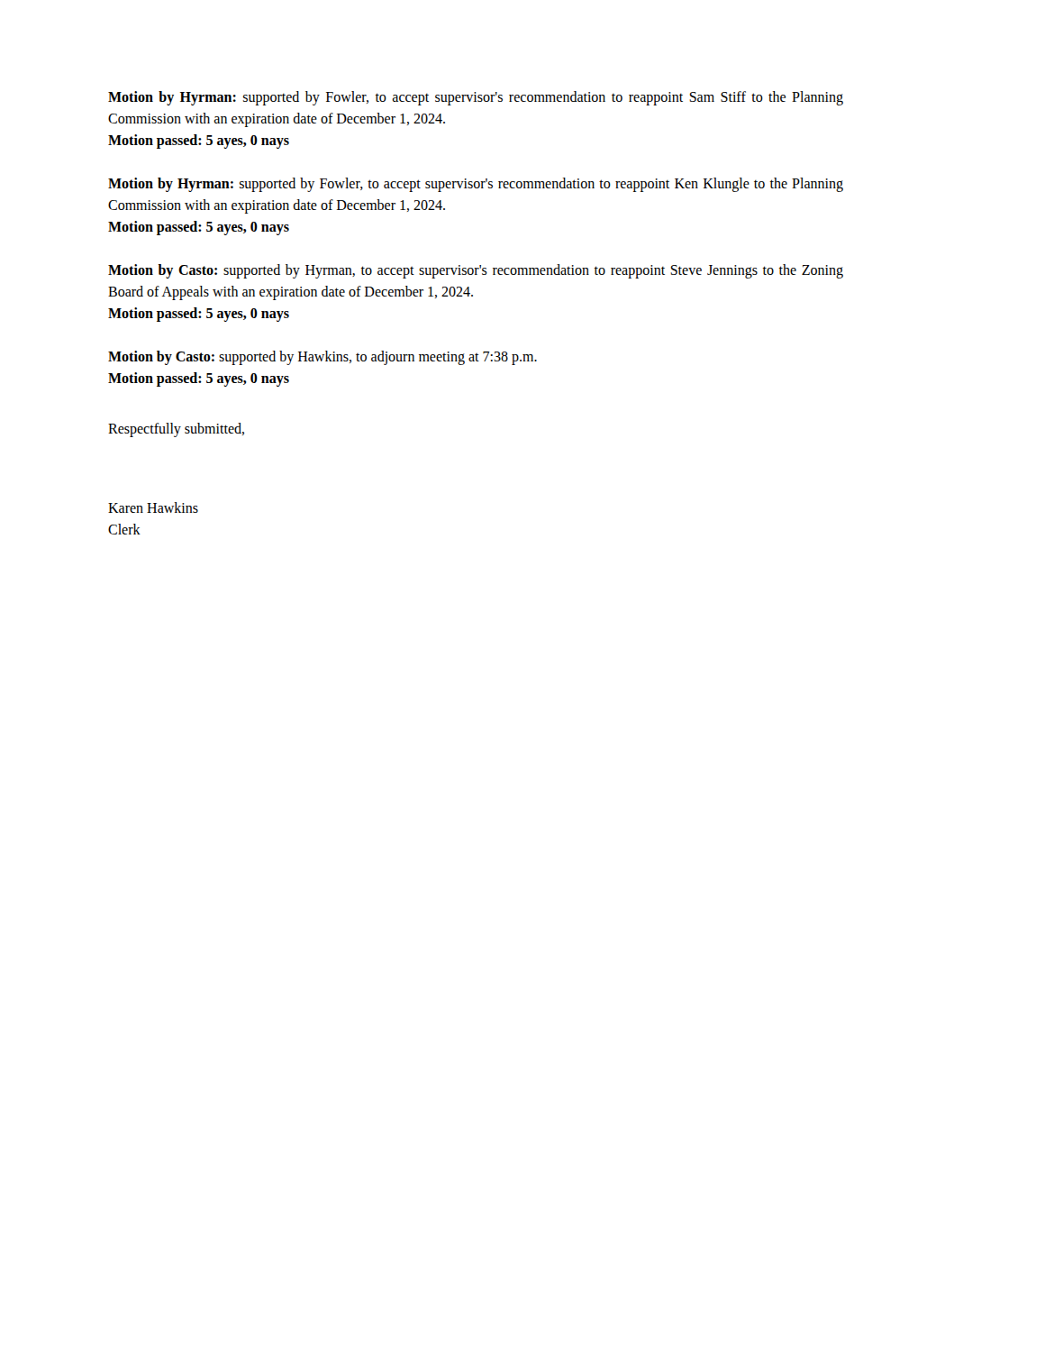Motion by Hyrman: supported by Fowler, to accept supervisor's recommendation to reappoint Sam Stiff to the Planning Commission with an expiration date of December 1, 2024.
Motion passed: 5 ayes, 0 nays
Motion by Hyrman: supported by Fowler, to accept supervisor's recommendation to reappoint Ken Klungle to the Planning Commission with an expiration date of December 1, 2024.
Motion passed: 5 ayes, 0 nays
Motion by Casto: supported by Hyrman, to accept supervisor's recommendation to reappoint Steve Jennings to the Zoning Board of Appeals with an expiration date of December 1, 2024.
Motion passed: 5 ayes, 0 nays
Motion by Casto: supported by Hawkins, to adjourn meeting at 7:38 p.m.
Motion passed: 5 ayes, 0 nays
Respectfully submitted,
Karen Hawkins
Clerk